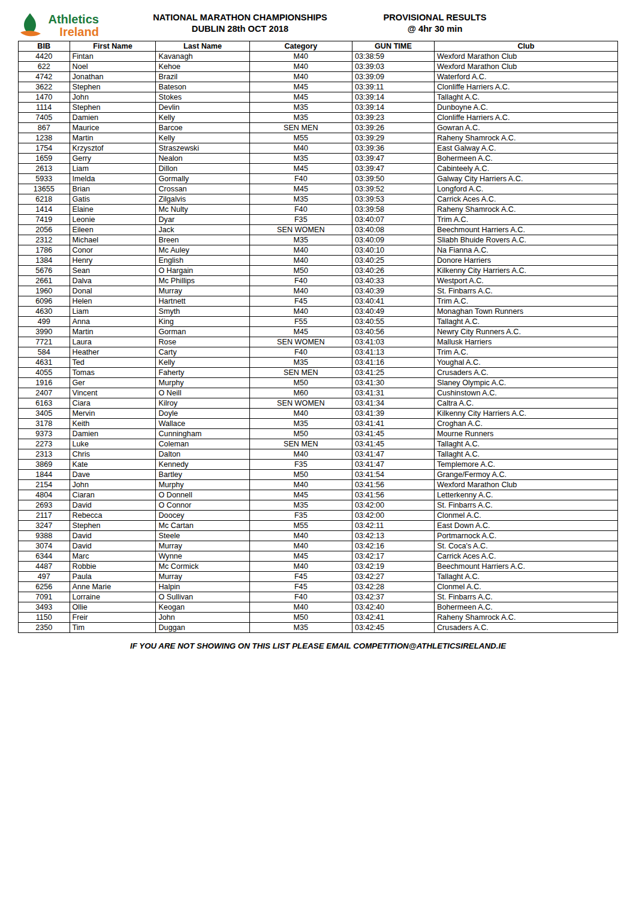AthleticsIreland
NATIONAL MARATHON CHAMPIONSHIPS
PROVISIONAL RESULTS
DUBLIN 28th OCT 2018
@ 4hr 30 min
| BIB | First Name | Last Name | Category | GUN TIME | Club |
| --- | --- | --- | --- | --- | --- |
| 4420 | Fintan | Kavanagh | M40 | 03:38:59 | Wexford Marathon Club |
| 622 | Noel | Kehoe | M40 | 03:39:03 | Wexford Marathon Club |
| 4742 | Jonathan | Brazil | M40 | 03:39:09 | Waterford A.C. |
| 3622 | Stephen | Bateson | M45 | 03:39:11 | Clonliffe Harriers A.C. |
| 1470 | John | Stokes | M45 | 03:39:14 | Tallaght A.C. |
| 1114 | Stephen | Devlin | M35 | 03:39:14 | Dunboyne A.C. |
| 7405 | Damien | Kelly | M35 | 03:39:23 | Clonliffe Harriers A.C. |
| 867 | Maurice | Barcoe | SEN MEN | 03:39:26 | Gowran A.C. |
| 1238 | Martin | Kelly | M55 | 03:39:29 | Raheny Shamrock A.C. |
| 1754 | Krzysztof | Straszewski | M40 | 03:39:36 | East Galway A.C. |
| 1659 | Gerry | Nealon | M35 | 03:39:47 | Bohermeen A.C. |
| 2613 | Liam | Dillon | M45 | 03:39:47 | Cabinteely A.C. |
| 5933 | Imelda | Gormally | F40 | 03:39:50 | Galway City Harriers A.C. |
| 13655 | Brian | Crossan | M45 | 03:39:52 | Longford A.C. |
| 6218 | Gatis | Zilgalvis | M35 | 03:39:53 | Carrick Aces A.C. |
| 1414 | Elaine | Mc Nulty | F40 | 03:39:58 | Raheny Shamrock A.C. |
| 7419 | Leonie | Dyar | F35 | 03:40:07 | Trim A.C. |
| 2056 | Eileen | Jack | SEN WOMEN | 03:40:08 | Beechmount Harriers A.C. |
| 2312 | Michael | Breen | M35 | 03:40:09 | Sliabh Bhuide Rovers A.C. |
| 1786 | Conor | Mc Auley | M40 | 03:40:10 | Na Fianna A.C. |
| 1384 | Henry | English | M40 | 03:40:25 | Donore Harriers |
| 5676 | Sean | O Hargain | M50 | 03:40:26 | Kilkenny City Harriers A.C. |
| 2661 | Dalva | Mc Phillips | F40 | 03:40:33 | Westport A.C. |
| 1960 | Donal | Murray | M40 | 03:40:39 | St. Finbarrs A.C. |
| 6096 | Helen | Hartnett | F45 | 03:40:41 | Trim A.C. |
| 4630 | Liam | Smyth | M40 | 03:40:49 | Monaghan Town Runners |
| 499 | Anna | King | F55 | 03:40:55 | Tallaght A.C. |
| 3990 | Martin | Gorman | M45 | 03:40:56 | Newry City Runners A.C. |
| 7721 | Laura | Rose | SEN WOMEN | 03:41:03 | Mallusk Harriers |
| 584 | Heather | Carty | F40 | 03:41:13 | Trim A.C. |
| 4631 | Ted | Kelly | M35 | 03:41:16 | Youghal A.C. |
| 4055 | Tomas | Faherty | SEN MEN | 03:41:25 | Crusaders A.C. |
| 1916 | Ger | Murphy | M50 | 03:41:30 | Slaney Olympic A.C. |
| 2407 | Vincent | O Neill | M60 | 03:41:31 | Cushinstown A.C. |
| 6163 | Ciara | Kilroy | SEN WOMEN | 03:41:34 | Caltra A.C. |
| 3405 | Mervin | Doyle | M40 | 03:41:39 | Kilkenny City Harriers A.C. |
| 3178 | Keith | Wallace | M35 | 03:41:41 | Croghan A.C. |
| 9373 | Damien | Cunningham | M50 | 03:41:45 | Mourne Runners |
| 2273 | Luke | Coleman | SEN MEN | 03:41:45 | Tallaght A.C. |
| 2313 | Chris | Dalton | M40 | 03:41:47 | Tallaght A.C. |
| 3869 | Kate | Kennedy | F35 | 03:41:47 | Templemore A.C. |
| 1844 | Dave | Bartley | M50 | 03:41:54 | Grange/Fermoy A.C. |
| 2154 | John | Murphy | M40 | 03:41:56 | Wexford Marathon Club |
| 4804 | Ciaran | O Donnell | M45 | 03:41:56 | Letterkenny A.C. |
| 2693 | David | O Connor | M35 | 03:42:00 | St. Finbarrs A.C. |
| 2117 | Rebecca | Doocey | F35 | 03:42:00 | Clonmel A.C. |
| 3247 | Stephen | Mc Cartan | M55 | 03:42:11 | East Down A.C. |
| 9388 | David | Steele | M40 | 03:42:13 | Portmarnock A.C. |
| 3074 | David | Murray | M40 | 03:42:16 | St. Coca's A.C. |
| 6344 | Marc | Wynne | M45 | 03:42:17 | Carrick Aces A.C. |
| 4487 | Robbie | Mc Cormick | M40 | 03:42:19 | Beechmount Harriers A.C. |
| 497 | Paula | Murray | F45 | 03:42:27 | Tallaght A.C. |
| 6256 | Anne Marie | Halpin | F45 | 03:42:28 | Clonmel A.C. |
| 7091 | Lorraine | O Sullivan | F40 | 03:42:37 | St. Finbarrs A.C. |
| 3493 | Ollie | Keogan | M40 | 03:42:40 | Bohermeen A.C. |
| 1150 | Freir | John | M50 | 03:42:41 | Raheny Shamrock A.C. |
| 2350 | Tim | Duggan | M35 | 03:42:45 | Crusaders A.C. |
IF YOU ARE NOT SHOWING ON THIS LIST PLEASE EMAIL COMPETITION@ATHLETICSIRELAND.IE